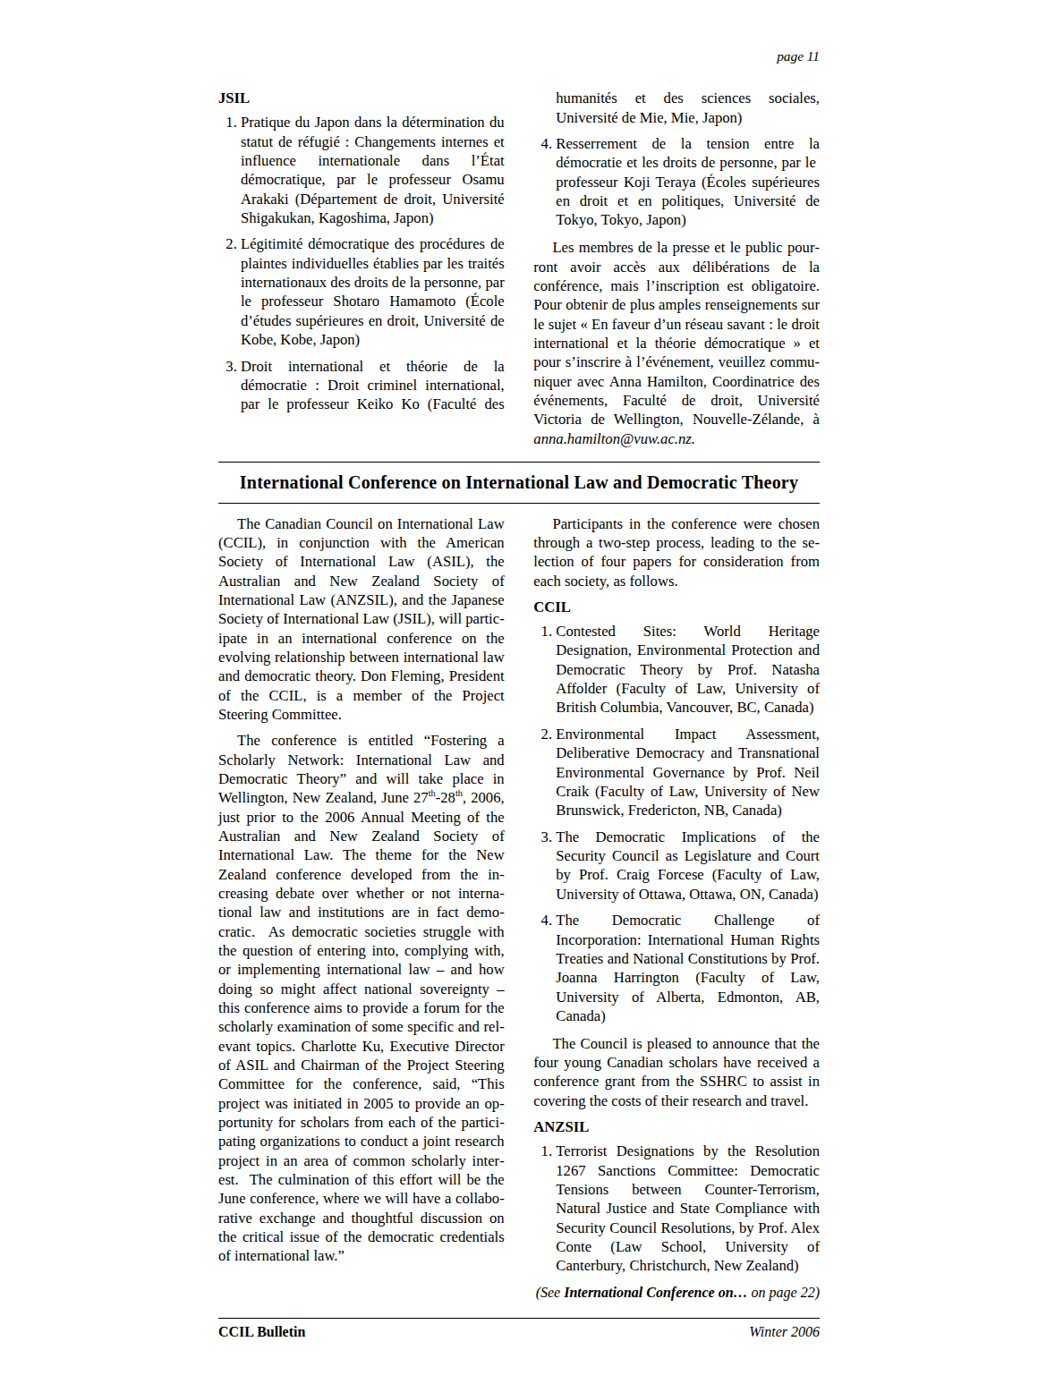page 11
JSIL
Pratique du Japon dans la détermination du statut de réfugié : Changements internes et influence internationale dans l’État démocratique, par le professeur Osamu Arakaki (Département de droit, Université Shigakukan, Kagoshima, Japon)
Légitimité démocratique des procédures de plaintes individuelles établies par les traités internationaux des droits de la personne, par le professeur Shotaro Hamamoto (École d’études supérieures en droit, Université de Kobe, Kobe, Japon)
Droit international et théorie de la démocratie : Droit criminel international, par le professeur Keiko Ko (Faculté des humanités et des sciences sociales, Université de Mie, Mie, Japon)
Resserrement de la tension entre la démocratie et les droits de personne, par le professeur Koji Teraya (Écoles supérieures en droit et en politiques, Université de Tokyo, Tokyo, Japon)
Les membres de la presse et le public pourront avoir accès aux délibérations de la conférence, mais l’inscription est obligatoire. Pour obtenir de plus amples renseignements sur le sujet « En faveur d’un réseau savant : le droit international et la théorie démocratique » et pour s’inscrire à l’événement, veuillez communiquer avec Anna Hamilton, Coordinatrice des événements, Faculté de droit, Université Victoria de Wellington, Nouvelle-Zélande, à anna.hamilton@vuw.ac.nz.
International Conference on International Law and Democratic Theory
The Canadian Council on International Law (CCIL), in conjunction with the American Society of International Law (ASIL), the Australian and New Zealand Society of International Law (ANZSIL), and the Japanese Society of International Law (JSIL), will participate in an international conference on the evolving relationship between international law and democratic theory. Don Fleming, President of the CCIL, is a member of the Project Steering Committee.
The conference is entitled “Fostering a Scholarly Network: International Law and Democratic Theory” and will take place in Wellington, New Zealand, June 27th-28th, 2006, just prior to the 2006 Annual Meeting of the Australian and New Zealand Society of International Law. The theme for the New Zealand conference developed from the increasing debate over whether or not international law and institutions are in fact democratic. As democratic societies struggle with the question of entering into, complying with, or implementing international law – and how doing so might affect national sovereignty – this conference aims to provide a forum for the scholarly examination of some specific and relevant topics. Charlotte Ku, Executive Director of ASIL and Chairman of the Project Steering Committee for the conference, said, “This project was initiated in 2005 to provide an opportunity for scholars from each of the participating organizations to conduct a joint research project in an area of common scholarly interest. The culmination of this effort will be the June conference, where we will have a collaborative exchange and thoughtful discussion on the critical issue of the democratic credentials of international law.”
Participants in the conference were chosen through a two-step process, leading to the selection of four papers for consideration from each society, as follows.
CCIL
Contested Sites: World Heritage Designation, Environmental Protection and Democratic Theory by Prof. Natasha Affolder (Faculty of Law, University of British Columbia, Vancouver, BC, Canada)
Environmental Impact Assessment, Deliberative Democracy and Transnational Environmental Governance by Prof. Neil Craik (Faculty of Law, University of New Brunswick, Fredericton, NB, Canada)
The Democratic Implications of the Security Council as Legislature and Court by Prof. Craig Forcese (Faculty of Law, University of Ottawa, Ottawa, ON, Canada)
The Democratic Challenge of Incorporation: International Human Rights Treaties and National Constitutions by Prof. Joanna Harrington (Faculty of Law, University of Alberta, Edmonton, AB, Canada)
The Council is pleased to announce that the four young Canadian scholars have received a conference grant from the SSHRC to assist in covering the costs of their research and travel.
ANZSIL
Terrorist Designations by the Resolution 1267 Sanctions Committee: Democratic Tensions between Counter-Terrorism, Natural Justice and State Compliance with Security Council Resolutions, by Prof. Alex Conte (Law School, University of Canterbury, Christchurch, New Zealand)
(See International Conference on… on page 22)
CCIL Bulletin Winter 2006